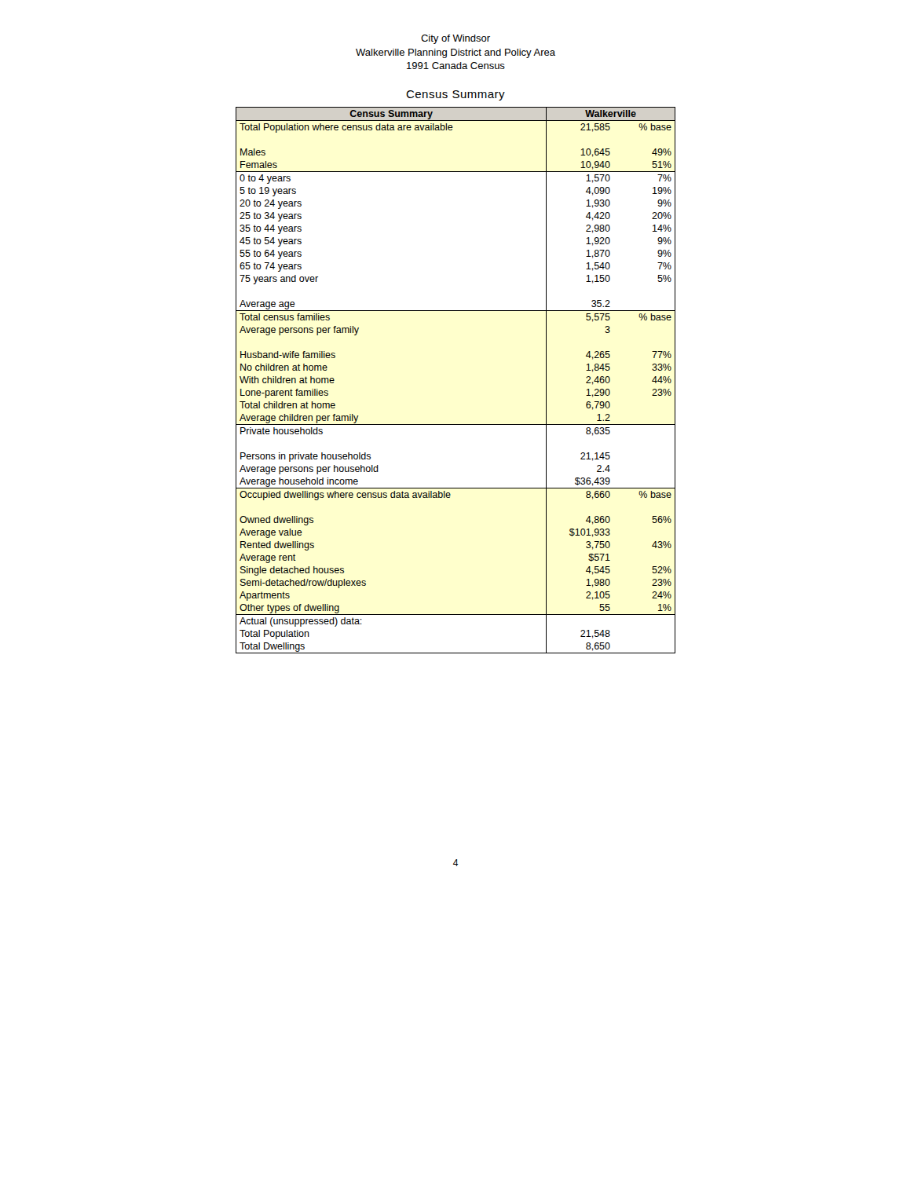City of Windsor
Walkerville Planning District and Policy Area
1991 Canada Census
Census Summary
| Census Summary | Walkerville |
| --- | --- |
| Total Population where census data are available | 21,585 | % base |
| Males | 10,645 | 49% |
| Females | 10,940 | 51% |
| 0 to 4 years | 1,570 | 7% |
| 5 to 19 years | 4,090 | 19% |
| 20 to 24 years | 1,930 | 9% |
| 25 to 34 years | 4,420 | 20% |
| 35 to 44 years | 2,980 | 14% |
| 45 to 54 years | 1,920 | 9% |
| 55 to 64 years | 1,870 | 9% |
| 65 to 74 years | 1,540 | 7% |
| 75 years and over | 1,150 | 5% |
| Average age | 35.2 | |
| Total census families | 5,575 | % base |
| Average persons per family | 3 | |
| Husband-wife families | 4,265 | 77% |
| No children at home | 1,845 | 33% |
| With children at home | 2,460 | 44% |
| Lone-parent families | 1,290 | 23% |
| Total children at home | 6,790 | |
| Average children per family | 1.2 | |
| Private households | 8,635 | |
| Persons in private households | 21,145 | |
| Average persons per household | 2.4 | |
| Average household income | $36,439 | |
| Occupied dwellings where census data available | 8,660 | % base |
| Owned dwellings | 4,860 | 56% |
| Average value | $101,933 | |
| Rented dwellings | 3,750 | 43% |
| Average rent | $571 | |
| Single detached houses | 4,545 | 52% |
| Semi-detached/row/duplexes | 1,980 | 23% |
| Apartments | 2,105 | 24% |
| Other types of dwelling | 55 | 1% |
| Actual (unsuppressed) data: | | |
| Total Population | 21,548 | |
| Total Dwellings | 8,650 | |
4